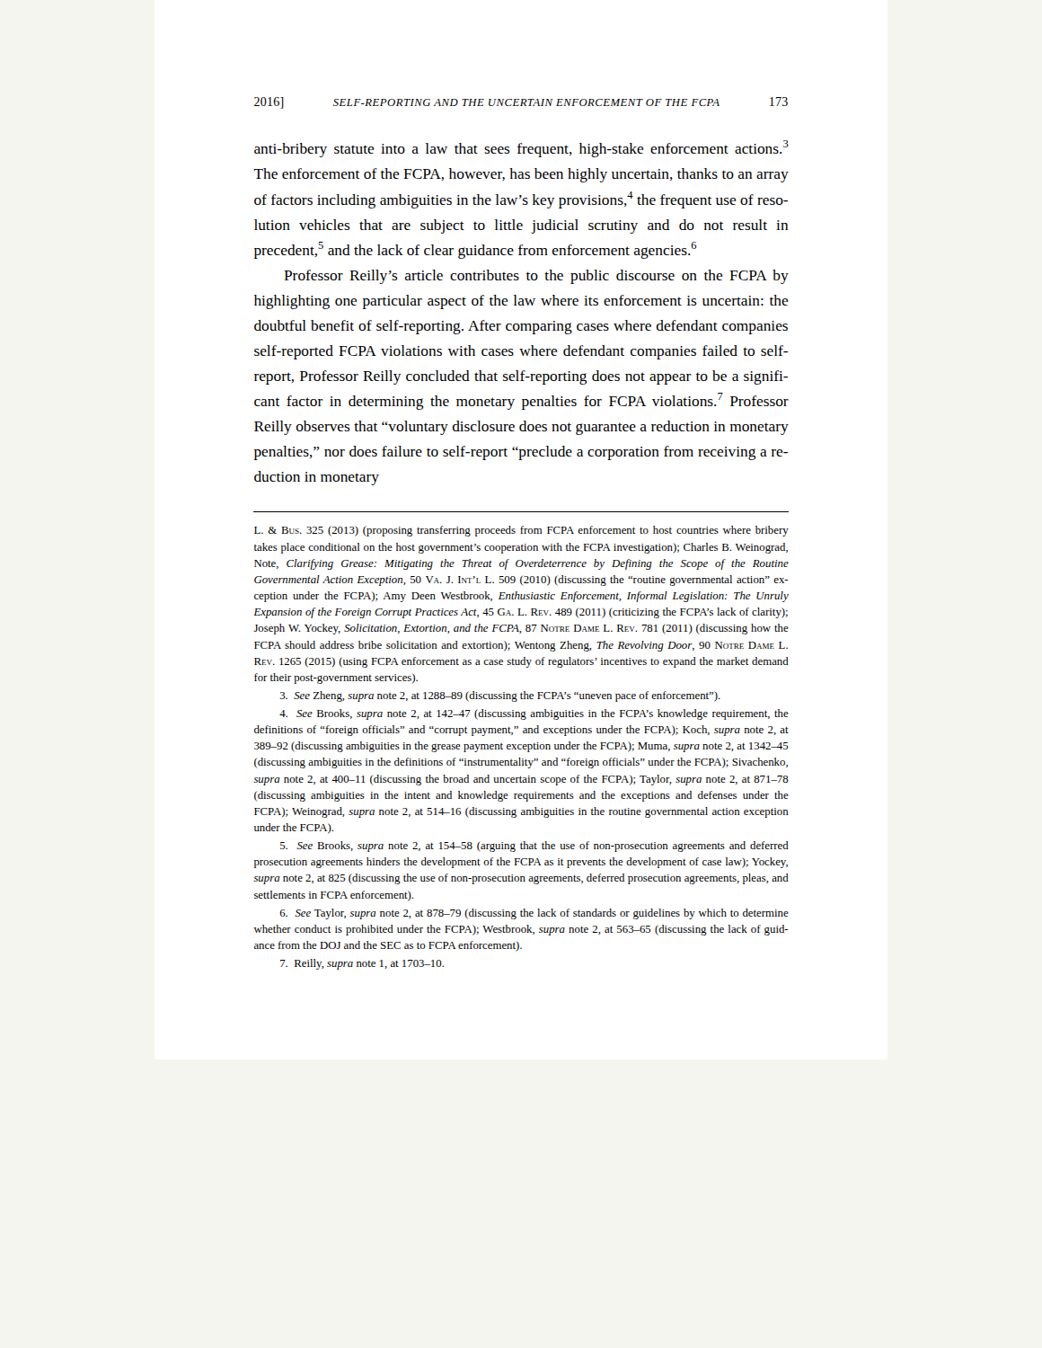2016] Self-Reporting and the Uncertain Enforcement of the FCPA 173
anti-bribery statute into a law that sees frequent, high-stake enforcement actions.3 The enforcement of the FCPA, however, has been highly uncertain, thanks to an array of factors including ambiguities in the law’s key provisions,4 the frequent use of resolution vehicles that are subject to little judicial scrutiny and do not result in precedent,5 and the lack of clear guidance from enforcement agencies.6
Professor Reilly’s article contributes to the public discourse on the FCPA by highlighting one particular aspect of the law where its enforcement is uncertain: the doubtful benefit of self-reporting. After comparing cases where defendant companies self-reported FCPA violations with cases where defendant companies failed to self-report, Professor Reilly concluded that self-reporting does not appear to be a significant factor in determining the monetary penalties for FCPA violations.7 Professor Reilly observes that “voluntary disclosure does not guarantee a reduction in monetary penalties,” nor does failure to self-report “preclude a corporation from receiving a reduction in monetary
L. & Bus. 325 (2013) (proposing transferring proceeds from FCPA enforcement to host countries where bribery takes place conditional on the host government’s cooperation with the FCPA investigation); Charles B. Weinograd, Note, Clarifying Grease: Mitigating the Threat of Overdeterrence by Defining the Scope of the Routine Governmental Action Exception, 50 Va. J. Int’l L. 509 (2010) (discussing the “routine governmental action” exception under the FCPA); Amy Deen Westbrook, Enthusiastic Enforcement, Informal Legislation: The Unruly Expansion of the Foreign Corrupt Practices Act, 45 Ga. L. Rev. 489 (2011) (criticizing the FCPA’s lack of clarity); Joseph W. Yockey, Solicitation, Extortion, and the FCPA, 87 Notre Dame L. Rev. 781 (2011) (discussing how the FCPA should address bribe solicitation and extortion); Wentong Zheng, The Revolving Door, 90 Notre Dame L. Rev. 1265 (2015) (using FCPA enforcement as a case study of regulators’ incentives to expand the market demand for their post-government services).
3. See Zheng, supra note 2, at 1288–89 (discussing the FCPA’s “uneven pace of enforcement”).
4. See Brooks, supra note 2, at 142–47 (discussing ambiguities in the FCPA’s knowledge requirement, the definitions of “foreign officials” and “corrupt payment,” and exceptions under the FCPA); Koch, supra note 2, at 389–92 (discussing ambiguities in the grease payment exception under the FCPA); Muma, supra note 2, at 1342–45 (discussing ambiguities in the definitions of “instrumentality” and “foreign officials” under the FCPA); Sivachenko, supra note 2, at 400–11 (discussing the broad and uncertain scope of the FCPA); Taylor, supra note 2, at 871–78 (discussing ambiguities in the intent and knowledge requirements and the exceptions and defenses under the FCPA); Weinograd, supra note 2, at 514–16 (discussing ambiguities in the routine governmental action exception under the FCPA).
5. See Brooks, supra note 2, at 154–58 (arguing that the use of non-prosecution agreements and deferred prosecution agreements hinders the development of the FCPA as it prevents the development of case law); Yockey, supra note 2, at 825 (discussing the use of non-prosecution agreements, deferred prosecution agreements, pleas, and settlements in FCPA enforcement).
6. See Taylor, supra note 2, at 878–79 (discussing the lack of standards or guidelines by which to determine whether conduct is prohibited under the FCPA); Westbrook, supra note 2, at 563–65 (discussing the lack of guidance from the DOJ and the SEC as to FCPA enforcement).
7. Reilly, supra note 1, at 1703–10.